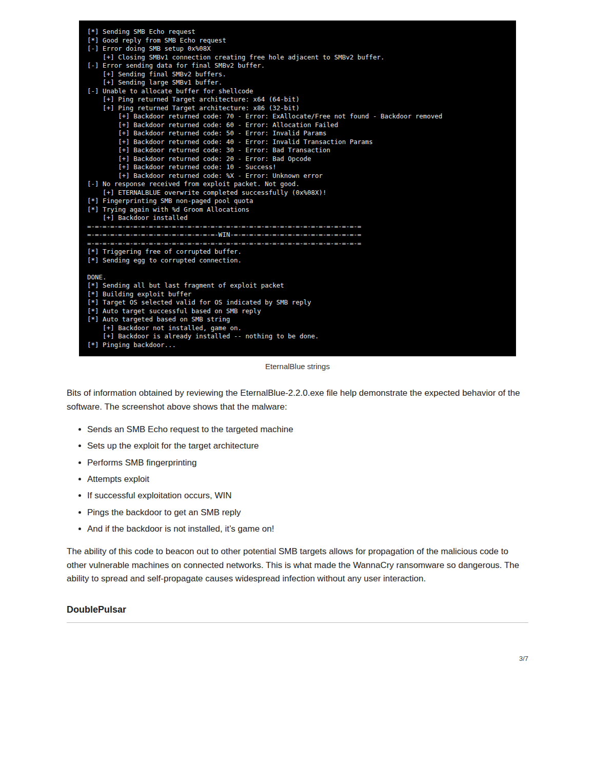[*] Sending SMB Echo request [*] Good reply from SMB Echo request [-] Error doing SMB setup 0x%08X [+] Closing SMBv1 connection creating free hole adjacent to SMBv2 buffer. [-] Error sending data for final SMBv2 buffer. [+] Sending final SMBv2 buffers. [+] Sending large SMBv1 buffer. [-] Unable to allocate buffer for shellcode [+] Ping returned Target architecture: x64 (64-bit) [+] Ping returned Target architecture: x86 (32-bit) [+] Backdoor returned code: 70 - Error: ExAllocate/Free not found - Backdoor removed [+] Backdoor returned code: 60 - Error: Allocation Failed [+] Backdoor returned code: 50 - Error: Invalid Params [+] Backdoor returned code: 40 - Error: Invalid Transaction Params [+] Backdoor returned code: 30 - Error: Bad Transaction [+] Backdoor returned code: 20 - Error: Bad Opcode [+] Backdoor returned code: 10 - Success! [+] Backdoor returned code: %X - Error: Unknown error [-] No response received from exploit packet. Not good. [+] ETERNALBLUE overwrite completed successfully (0x%08X)! [*] Fingerprinting SMB non-paged pool quota [*] Trying again with %d Groom Allocations [+] Backdoor installed =-=-=-=-=-=-=-=-=-=-=-=-=-=-=-=-=-=-=-=-=-=-=-=-=-=-=-=-=-=-=-=-=-=-=-= =-=-=-=-=-=-=-=-=-=-=-=-=-=-=-=-=-WIN-=-=-=-=-=-=-=-=-=-=-=-=-=-=-=-=-= =-=-=-=-=-=-=-=-=-=-=-=-=-=-=-=-=-=-=-=-=-=-=-=-=-=-=-=-=-=-=-=-=-=-=-= [*] Triggering free of corrupted buffer. [*] Sending egg to corrupted connection. DONE. [*] Sending all but last fragment of exploit packet [*] Building exploit buffer [*] Target OS selected valid for OS indicated by SMB reply [*] Auto target successful based on SMB reply [*] Auto targeted based on SMB string [+] Backdoor not installed, game on. [+] Backdoor is already installed -- nothing to be done. [*] Pinging backdoor...
EternalBlue strings
Bits of information obtained by reviewing the EternalBlue-2.2.0.exe file help demonstrate the expected behavior of the software. The screenshot above shows that the malware:
Sends an SMB Echo request to the targeted machine
Sets up the exploit for the target architecture
Performs SMB fingerprinting
Attempts exploit
If successful exploitation occurs, WIN
Pings the backdoor to get an SMB reply
And if the backdoor is not installed, it’s game on!
The ability of this code to beacon out to other potential SMB targets allows for propagation of the malicious code to other vulnerable machines on connected networks. This is what made the WannaCry ransomware so dangerous. The ability to spread and self-propagate causes widespread infection without any user interaction.
DoublePulsar
3/7